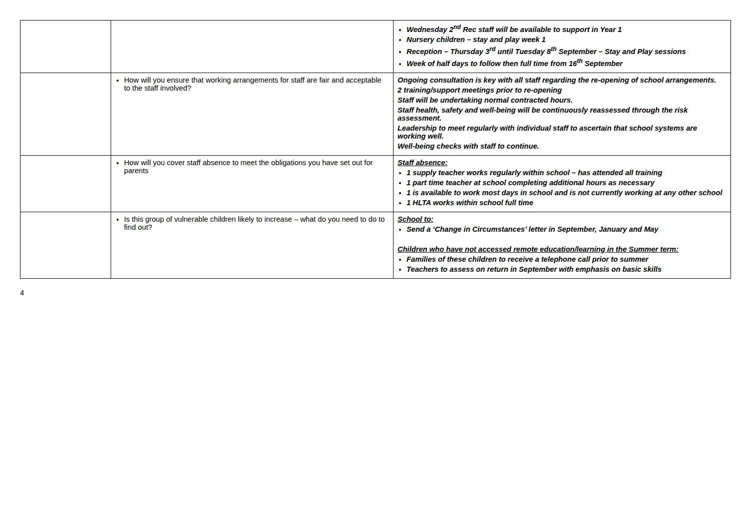| | | Wednesday 2 nd Rec staff will be available to support in Year 1 Nursery children – stay and play week 1 Reception – Thursday 3 rd until Tuesday 8 th September – Stay and Play sessions Week of half days to follow then full time from 16 th September |
| | How will you ensure that working arrangements for staff are fair and acceptable to the staff involved? | Ongoing consultation is key with all staff regarding the re-opening of school arrangements. 2 training/support meetings prior to re-opening Staff will be undertaking normal contracted hours. Staff health, safety and well-being will be continuously reassessed through the risk assessment. Leadership to meet regularly with individual staff to ascertain that school systems are working well. Well-being checks with staff to continue. |
| | How will you cover staff absence to meet the obligations you have set out for parents | Staff absence: 1 supply teacher works regularly within school – has attended all training 1 part time teacher at school completing additional hours as necessary 1 is available to work most days in school and is not currently working at any other school 1 HLTA works within school full time |
| | Is this group of vulnerable children likely to increase – what do you need to do to find out? | School to: Send a ‘Change in Circumstances’ letter in September, January and May Children who have not accessed remote education/learning in the Summer term: Families of these children to receive a telephone call prior to summer Teachers to assess on return in September with emphasis on basic skills |
4